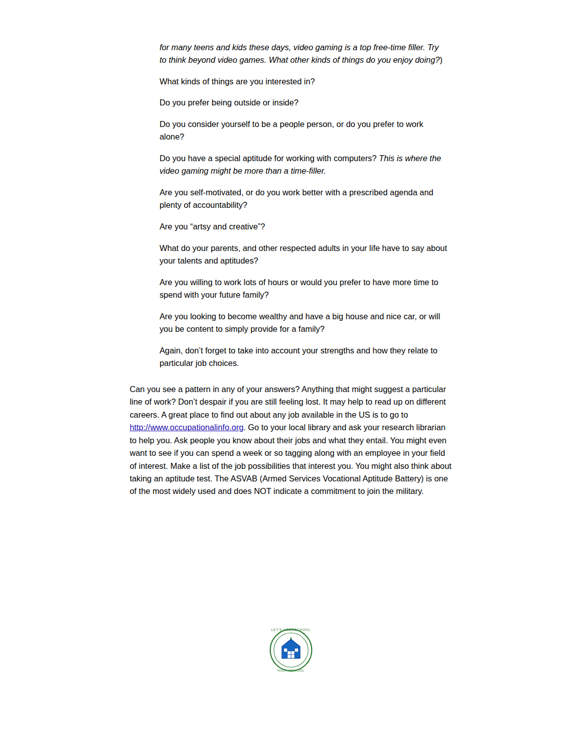for many teens and kids these days, video gaming is a top free-time filler. Try to think beyond video games. What other kinds of things do you enjoy doing?)
What kinds of things are you interested in?
Do you prefer being outside or inside?
Do you consider yourself to be a people person, or do you prefer to work alone?
Do you have a special aptitude for working with computers? This is where the video gaming might be more than a time-filler.
Are you self-motivated, or do you work better with a prescribed agenda and plenty of accountability?
Are you “artsy and creative”?
What do your parents, and other respected adults in your life have to say about your talents and aptitudes?
Are you willing to work lots of hours or would you prefer to have more time to spend with your future family?
Are you looking to become wealthy and have a big house and nice car, or will you be content to simply provide for a family?
Again, don’t forget to take into account your strengths and how they relate to particular job choices.
Can you see a pattern in any of your answers? Anything that might suggest a particular line of work? Don’t despair if you are still feeling lost. It may help to read up on different careers. A great place to find out about any job available in the US is to go to http://www.occupationalinfo.org. Go to your local library and ask your research librarian to help you. Ask people you know about their jobs and what they entail. You might even want to see if you can spend a week or so tagging along with an employee in your field of interest. Make a list of the job possibilities that interest you. You might also think about taking an aptitude test. The ASVAB (Armed Services Vocational Aptitude Battery) is one of the most widely used and does NOT indicate a commitment to join the military.
LET'S HOMESCHOOL HIGH SCHOOL